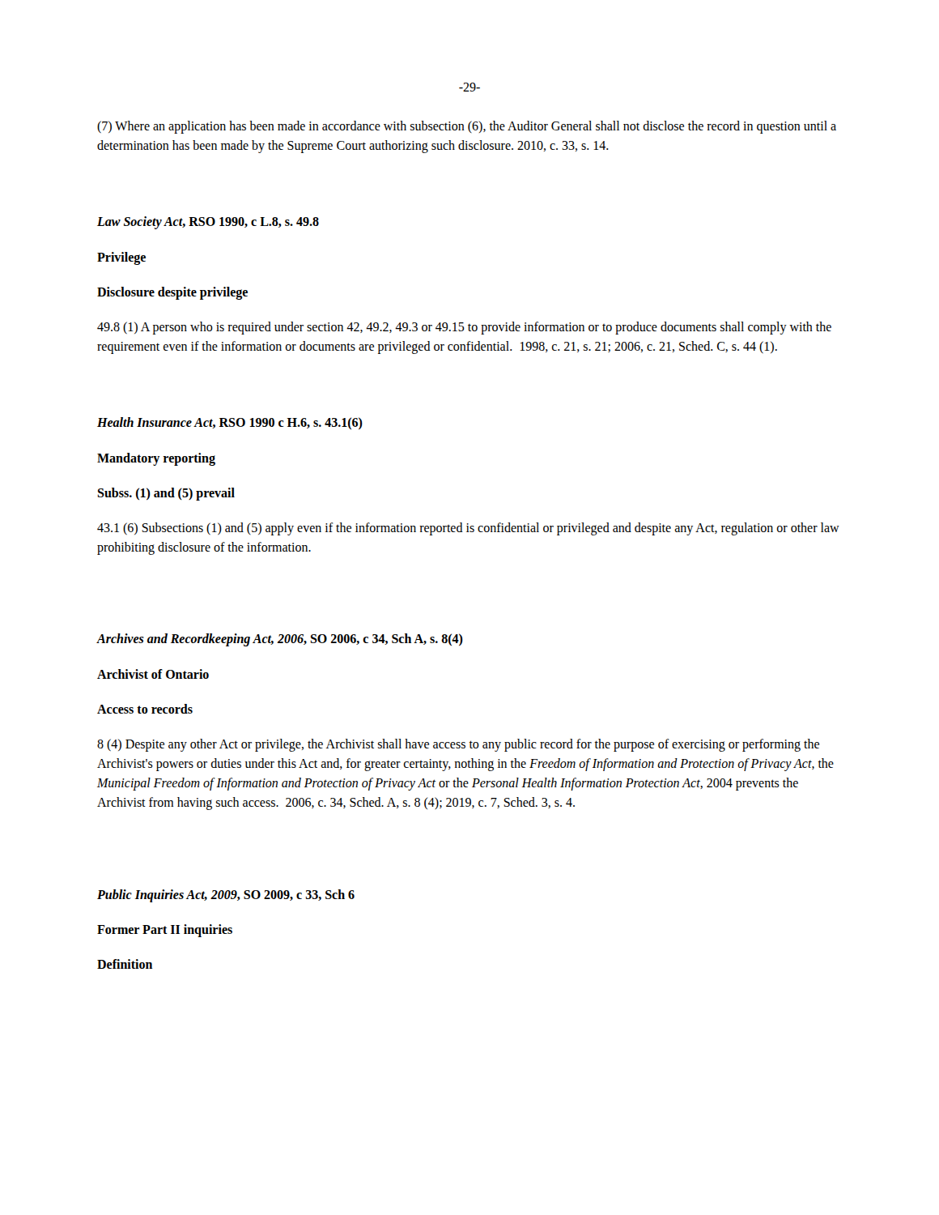-29-
(7) Where an application has been made in accordance with subsection (6), the Auditor General shall not disclose the record in question until a determination has been made by the Supreme Court authorizing such disclosure. 2010, c. 33, s. 14.
Law Society Act, RSO 1990, c L.8, s. 49.8
Privilege
Disclosure despite privilege
49.8 (1) A person who is required under section 42, 49.2, 49.3 or 49.15 to provide information or to produce documents shall comply with the requirement even if the information or documents are privileged or confidential. 1998, c. 21, s. 21; 2006, c. 21, Sched. C, s. 44 (1).
Health Insurance Act, RSO 1990 c H.6, s. 43.1(6)
Mandatory reporting
Subss. (1) and (5) prevail
43.1 (6) Subsections (1) and (5) apply even if the information reported is confidential or privileged and despite any Act, regulation or other law prohibiting disclosure of the information.
Archives and Recordkeeping Act, 2006, SO 2006, c 34, Sch A, s. 8(4)
Archivist of Ontario
Access to records
8 (4) Despite any other Act or privilege, the Archivist shall have access to any public record for the purpose of exercising or performing the Archivist's powers or duties under this Act and, for greater certainty, nothing in the Freedom of Information and Protection of Privacy Act, the Municipal Freedom of Information and Protection of Privacy Act or the Personal Health Information Protection Act, 2004 prevents the Archivist from having such access. 2006, c. 34, Sched. A, s. 8 (4); 2019, c. 7, Sched. 3, s. 4.
Public Inquiries Act, 2009, SO 2009, c 33, Sch 6
Former Part II inquiries
Definition